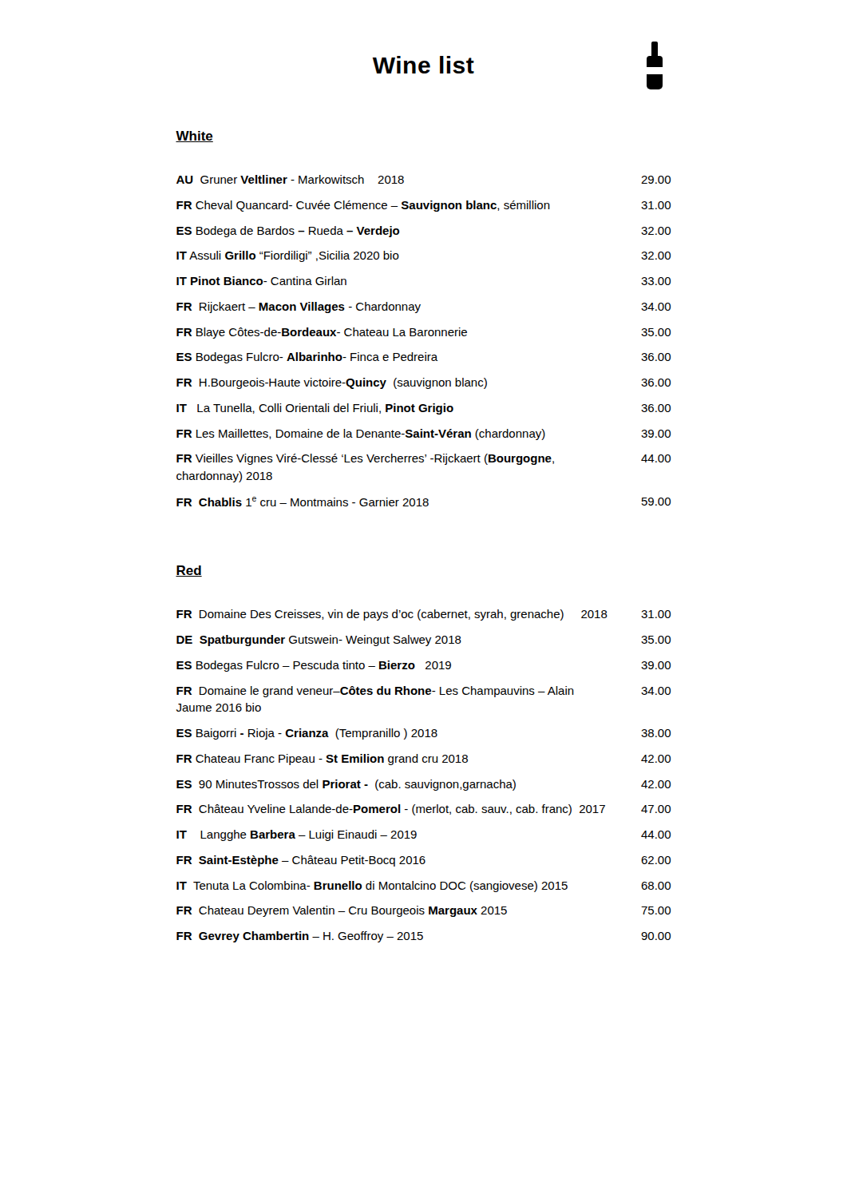Wine list
White
| AU Gruner Veltliner - Markowitsch 2018 | 29.00 |
| FR Cheval Quancard- Cuvée Clémence – Sauvignon blanc , sémillion | 31.00 |
| ES Bodega de Bardos – Rueda – Verdejo | 32.00 |
| IT Assuli Grillo “Fiordiligi” ,Sicilia 2020 bio | 32.00 |
| IT Pinot Bianco - Cantina Girlan | 33.00 |
| FR Rijckaert – Macon Villages - Chardonnay | 34.00 |
| FR Blaye Côtes-de- Bordeaux - Chateau La Baronnerie | 35.00 |
| ES Bodegas Fulcro- Albarinho - Finca e Pedreira | 36.00 |
| FR H.Bourgeois-Haute victoire- Quincy (sauvignon blanc) | 36.00 |
| IT La Tunella, Colli Orientali del Friuli, Pinot Grigio | 36.00 |
| FR Les Maillettes, Domaine de la Denante- Saint-Véran (chardonnay) | 39.00 |
| FR Vieilles Vignes Viré-Clessé ‘Les Vercherres’ -Rijckaert ( Bourgogne , chardonnay) 2018 | 44.00 |
| FR Chablis 1 e cru – Montmains - Garnier 2018 | 59.00 |
Red
| FR Domaine Des Creisses, vin de pays d’oc (cabernet, syrah, grenache) 2018 | 31.00 |
| DE Spatburgunder Gutswein- Weingut Salwey 2018 | 35.00 |
| ES Bodegas Fulcro – Pescuda tinto – Bierzo 2019 | 39.00 |
| FR Domaine le grand veneur– Côtes du Rhone - Les Champauvins – Alain Jaume 2016 bio | 34.00 |
| ES Baigorri - Rioja - Crianza (Tempranillo ) 2018 | 38.00 |
| FR Chateau Franc Pipeau - St Emilion grand cru 2018 | 42.00 |
| ES 90 MinutesTrossos del Priorat - (cab. sauvignon,garnacha) | 42.00 |
| FR Château Yveline Lalande-de- Pomerol - (merlot, cab. sauv., cab. franc) 2017 | 47.00 |
| IT Langghe Barbera – Luigi Einaudi – 2019 | 44.00 |
| FR Saint-Estèphe – Château Petit-Bocq 2016 | 62.00 |
| IT Tenuta La Colombina- Brunello di Montalcino DOC (sangiovese) 2015 | 68.00 |
| FR Chateau Deyrem Valentin – Cru Bourgeois Margaux 2015 | 75.00 |
| FR Gevrey Chambertin – H. Geoffroy – 2015 | 90.00 |